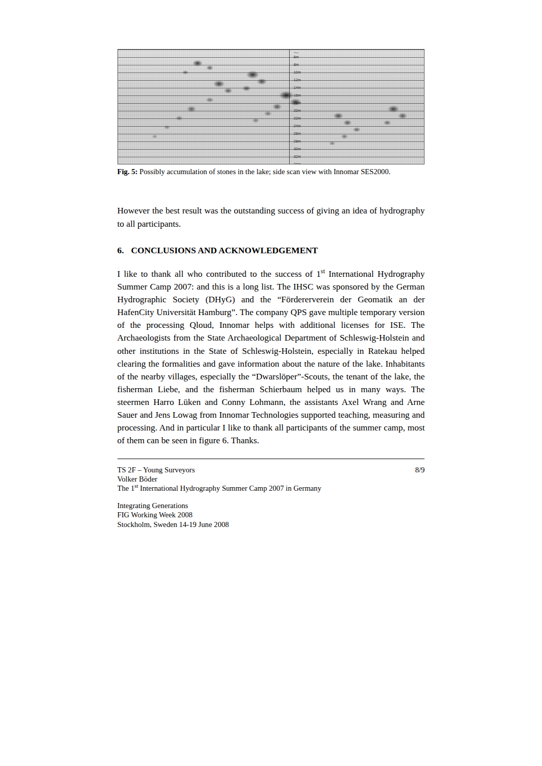-4m -6m -8m -10m -12m -14m -16m -18m -20m -22m -24m -26m -28m -30m -32m -34m -36m -38m 40m -42m -44m
Fig. 5: Possibly accumulation of stones in the lake; side scan view with Innomar SES2000.
However the best result was the outstanding success of giving an idea of hydrography to all participants.
6. Conclusions and Acknowledgement
I like to thank all who contributed to the success of 1st International Hydrography Summer Camp 2007: and this is a long list. The IHSC was sponsored by the German Hydrographic Society (DHyG) and the “Fördererverein der Geomatik an der HafenCity Universität Hamburg”. The company QPS gave multiple temporary version of the processing Qloud, Innomar helps with additional licenses for ISE. The Archaeologists from the State Archaeological Department of Schleswig-Holstein and other institutions in the State of Schleswig-Holstein, especially in Ratekau helped clearing the formalities and gave information about the nature of the lake. Inhabitants of the nearby villages, especially the “Dwarslöper”-Scouts, the tenant of the lake, the fisherman Liebe, and the fisherman Schierbaum helped us in many ways. The steermen Harro Lüken and Conny Lohmann, the assistants Axel Wrang and Arne Sauer and Jens Lowag from Innomar Technologies supported teaching, measuring and processing. And in particular I like to thank all participants of the summer camp, most of them can be seen in figure 6. Thanks.
8/9
TS 2F – Young Surveyors
Volker Böder
The 1st International Hydrography Summer Camp 2007 in Germany
Integrating Generations
FIG Working Week 2008
Stockholm, Sweden 14-19 June 2008